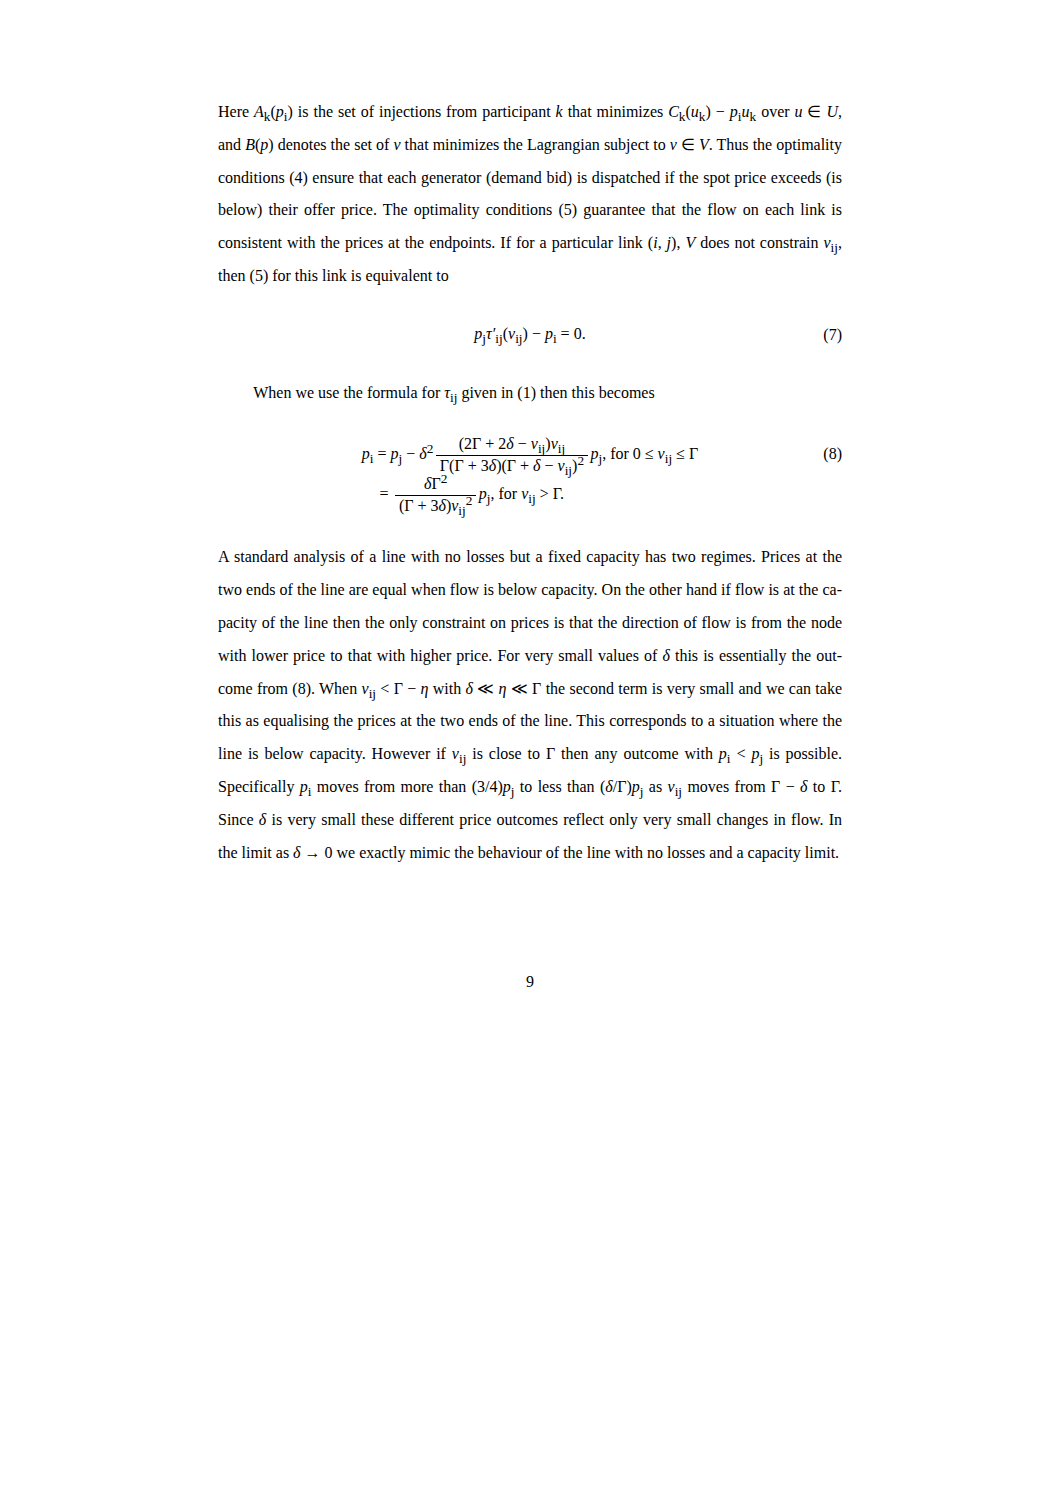Here Ak(pi) is the set of injections from participant k that minimizes Ck(uk) − piuk over u ∈ U, and B(p) denotes the set of v that minimizes the Lagrangian subject to v ∈ V. Thus the optimality conditions (4) ensure that each generator (demand bid) is dispatched if the spot price exceeds (is below) their offer price. The optimality conditions (5) guarantee that the flow on each link is consistent with the prices at the endpoints. If for a particular link (i, j), V does not constrain vij, then (5) for this link is equivalent to
pjτ′ij(vij) − pi = 0. (7)
When we use the formula for τij given in (1) then this becomes
pi = pj − δ2(2Γ + 2δ − vij)vij Γ(Γ + 3δ)(Γ + δ − vij)2 pj, for 0 ≤ vij ≤ Γ = δ Γ2(Γ + 3δ)vij2 pj, for vij > Γ. (8)
A standard analysis of a line with no losses but a fixed capacity has two regimes. Prices at the two ends of the line are equal when flow is below capacity. On the other hand if flow is at the capacity of the line then the only constraint on prices is that the direction of flow is from the node with lower price to that with higher price. For very small values of δ this is essentially the outcome from (8). When vij < Γ − η with δ ≪ η ≪ Γ the second term is very small and we can take this as equalising the prices at the two ends of the line. This corresponds to a situation where the line is below capacity. However if vij is close to Γ then any outcome with pi < pj is possible. Specifically pi moves from more than (3/4)pj to less than (δ/Γ)pj as vij moves from Γ − δ to Γ. Since δ is very small these different price outcomes reflect only very small changes in flow. In the limit as δ → 0 we exactly mimic the behaviour of the line with no losses and a capacity limit.
9